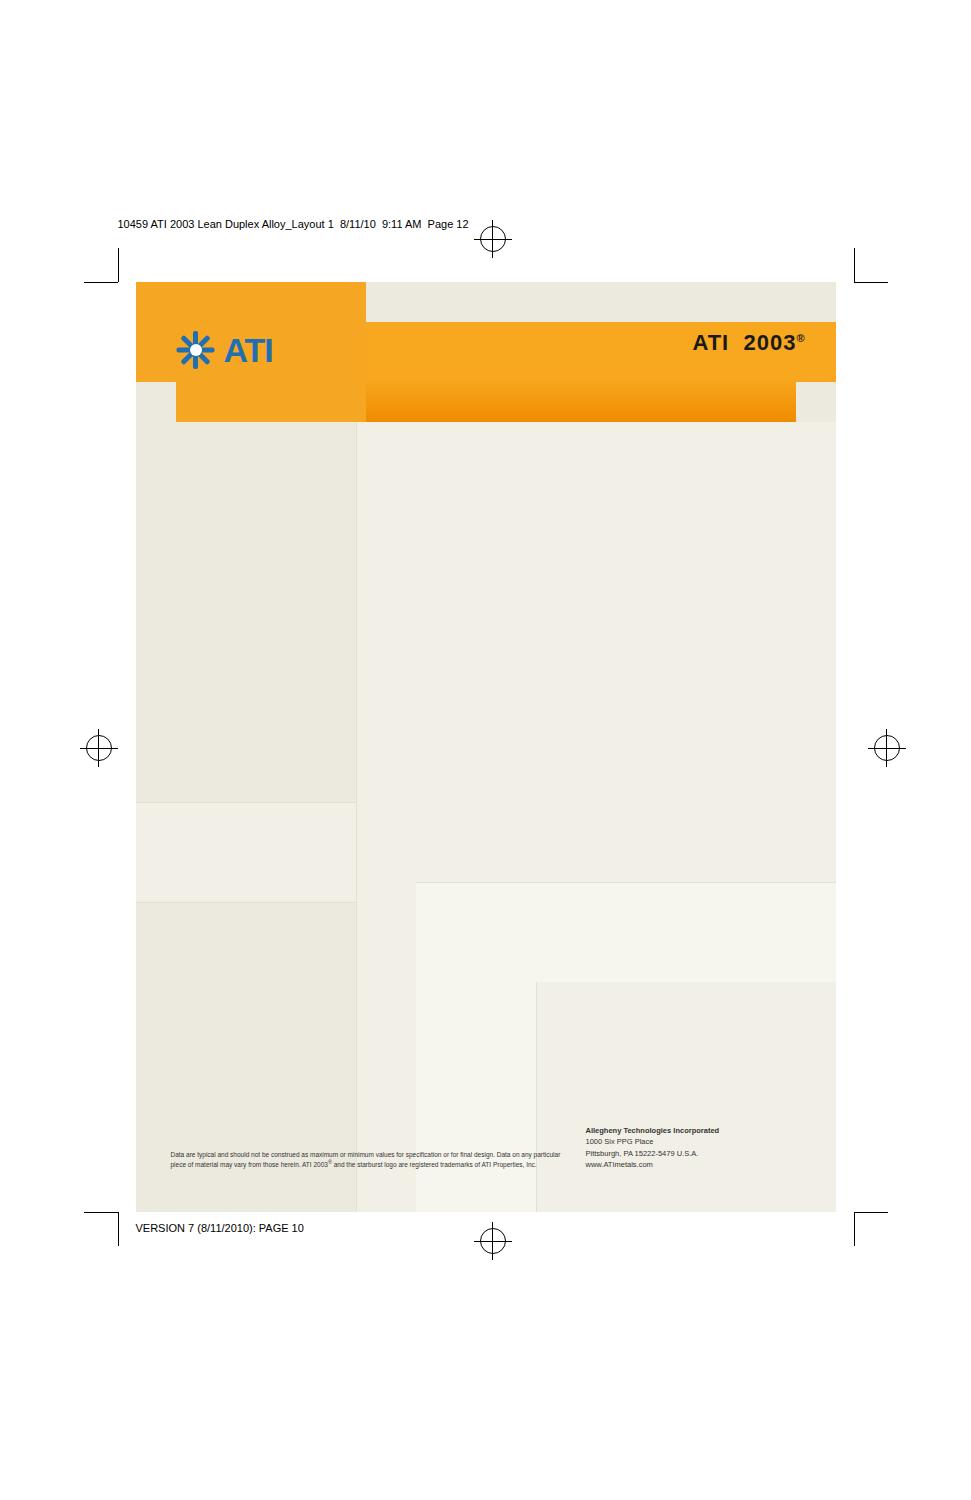10459 ATI 2003 Lean Duplex Alloy_Layout 1 8/11/10 9:11 AM Page 12
ATI 2003®
ATI
Data are typical and should not be construed as maximum or minimum values for specification or for final design. Data on any particular piece of material may vary from those herein. ATI 2003® and the starburst logo are registered trademarks of ATI Properties, Inc.
Allegheny Technologies Incorporated
1000 Six PPG Place
Pittsburgh, PA 15222-5479 U.S.A.
www.ATImetals.com
VERSION 7 (8/11/2010): PAGE 10